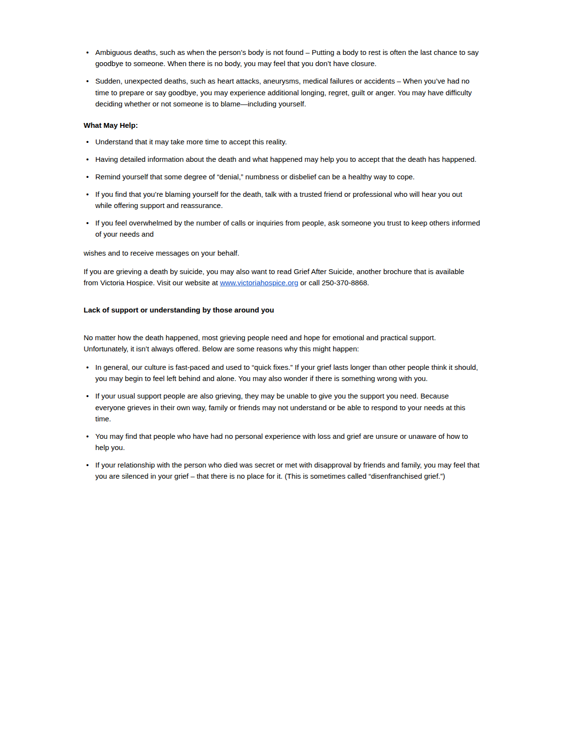Ambiguous deaths, such as when the person’s body is not found – Putting a body to rest is often the last chance to say goodbye to someone. When there is no body, you may feel that you don’t have closure.
Sudden, unexpected deaths, such as heart attacks, aneurysms, medical failures or accidents – When you’ve had no time to prepare or say goodbye, you may experience additional longing, regret, guilt or anger. You may have difficulty deciding whether or not someone is to blame—including yourself.
What May Help:
Understand that it may take more time to accept this reality.
Having detailed information about the death and what happened may help you to accept that the death has happened.
Remind yourself that some degree of “denial,” numbness or disbelief can be a healthy way to cope.
If you find that you’re blaming yourself for the death, talk with a trusted friend or professional who will hear you out while offering support and reassurance.
If you feel overwhelmed by the number of calls or inquiries from people, ask someone you trust to keep others informed of your needs and
wishes and to receive messages on your behalf.
If you are grieving a death by suicide, you may also want to read Grief After Suicide, another brochure that is available from Victoria Hospice. Visit our website at www.victoriahospice.org or call 250-370-8868.
Lack of support or understanding by those around you
No matter how the death happened, most grieving people need and hope for emotional and practical support. Unfortunately, it isn’t always offered. Below are some reasons why this might happen:
In general, our culture is fast-paced and used to “quick fixes.” If your grief lasts longer than other people think it should, you may begin to feel left behind and alone. You may also wonder if there is something wrong with you.
If your usual support people are also grieving, they may be unable to give you the support you need. Because everyone grieves in their own way, family or friends may not understand or be able to respond to your needs at this time.
You may find that people who have had no personal experience with loss and grief are unsure or unaware of how to help you.
If your relationship with the person who died was secret or met with disapproval by friends and family, you may feel that you are silenced in your grief – that there is no place for it. (This is sometimes called “disenfranchised grief.”)